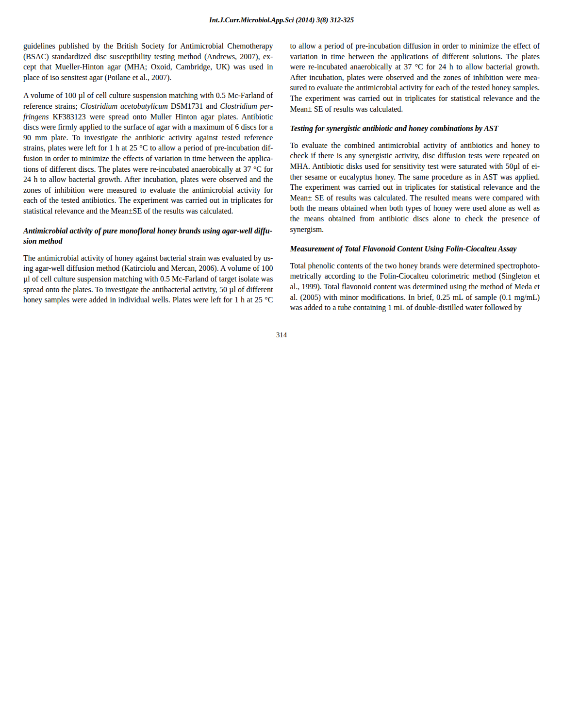Int.J.Curr.Microbiol.App.Sci (2014) 3(8) 312-325
guidelines published by the British Society for Antimicrobial Chemotherapy (BSAC) standardized disc susceptibility testing method (Andrews, 2007), except that Mueller-Hinton agar (MHA; Oxoid, Cambridge, UK) was used in place of iso sensitest agar (Poilane et al., 2007).
A volume of 100 µl of cell culture suspension matching with 0.5 Mc-Farland of reference strains; Clostridium acetobutylicum DSM1731 and Clostridium perfringens KF383123 were spread onto Muller Hinton agar plates. Antibiotic discs were firmly applied to the surface of agar with a maximum of 6 discs for a 90 mm plate. To investigate the antibiotic activity against tested reference strains, plates were left for 1 h at 25 °C to allow a period of pre-incubation diffusion in order to minimize the effects of variation in time between the applications of different discs. The plates were re-incubated anaerobically at 37 °C for 24 h to allow bacterial growth. After incubation, plates were observed and the zones of inhibition were measured to evaluate the antimicrobial activity for each of the tested antibiotics. The experiment was carried out in triplicates for statistical relevance and the Mean±SE of the results was calculated.
Antimicrobial activity of pure monofloral honey brands using agar-well diffusion method
The antimicrobial activity of honey against bacterial strain was evaluated by using agar-well diffusion method (Katirciolu and Mercan, 2006). A volume of 100 µl of cell culture suspension matching with 0.5 Mc-Farland of target isolate was spread onto the plates. To investigate the antibacterial activity, 50 µl of different honey samples were added in individual wells. Plates were left for 1 h at 25 °C to allow a period of pre-incubation diffusion in order to minimize the effect of variation in time between the applications of different solutions. The plates were re-incubated anaerobically at 37 °C for 24 h to allow bacterial growth. After incubation, plates were observed and the zones of inhibition were measured to evaluate the antimicrobial activity for each of the tested honey samples. The experiment was carried out in triplicates for statistical relevance and the Mean± SE of results was calculated.
Testing for synergistic antibiotic and honey combinations by AST
To evaluate the combined antimicrobial activity of antibiotics and honey to check if there is any synergistic activity, disc diffusion tests were repeated on MHA. Antibiotic disks used for sensitivity test were saturated with 50µl of either sesame or eucalyptus honey. The same procedure as in AST was applied. The experiment was carried out in triplicates for statistical relevance and the Mean± SE of results was calculated. The resulted means were compared with both the means obtained when both types of honey were used alone as well as the means obtained from antibiotic discs alone to check the presence of synergism.
Measurement of Total Flavonoid Content Using Folin-Ciocalteu Assay
Total phenolic contents of the two honey brands were determined spectrophotometrically according to the Folin-Ciocalteu colorimetric method (Singleton et al., 1999). Total flavonoid content was determined using the method of Meda et al. (2005) with minor modifications. In brief, 0.25 mL of sample (0.1 mg/mL) was added to a tube containing 1 mL of double-distilled water followed by
314